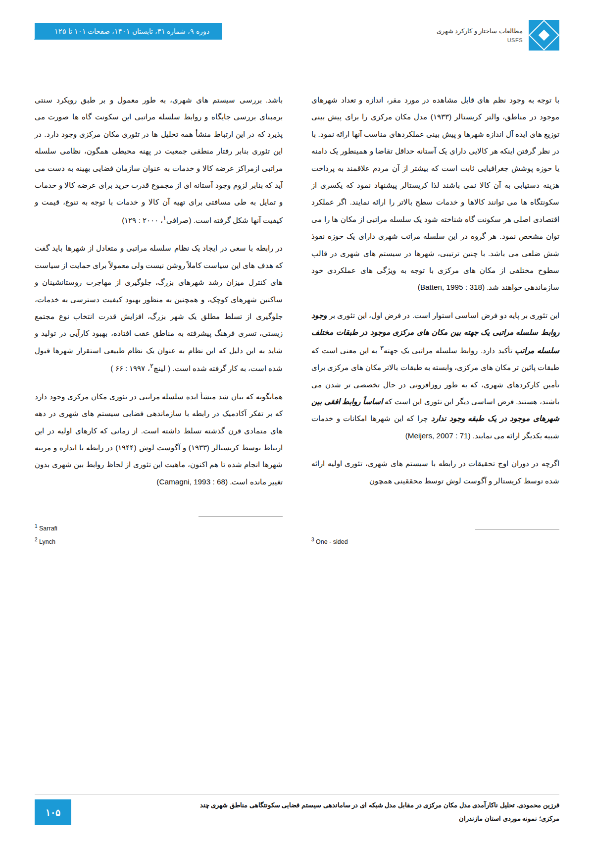مطالعات ساختار و کارکرد شهری
USFS
دوره ۹، شماره ۳۱، تابستان ۱۴۰۱، صفحات ۱۰۱ تا ۱۲۵
با توجه به وجود نظم های قابل مشاهده در مورد مقر، اندازه و تعداد شهرهای موجود در مناطق، والتر کریستالر (۱۹۳۳) مدل مکان مرکزی را برای پیش بینی توزیع های ایده آل اندازه شهرها و پیش بینی عملکردهای مناسب آنها ارائه نمود. با در نظر گرفتن اینکه هر کالایی دارای یک آستانه حداقل تقاضا و همینطور یک دامنه یا حوزه پوشش جغرافیایی ثابت است که بیشتر از آن مردم علاقمند به پرداخت هزینه دستیابی به آن کالا نمی باشند لذا کریستالر پیشنهاد نمود که یکسری از سکونتگاه ها می توانند کالاها و خدمات سطح بالاتر را ارائه نمایند. اگر عملکرد اقتصادی اصلی هر سکونت گاه شناخته شود یک سلسله مراتبی از مکان ها را می توان مشخص نمود. هر گروه در این سلسله مراتب شهری دارای یک حوزه نفوذ شش ضلعی می باشد. با چنین ترتیبی، شهرها در سیستم های شهری در قالب سطوح مختلفی از مکان های مرکزی با توجه به ویژگی های عملکردی خود سازماندهی خواهند شد. (Batten, 1995 : 318)
این تئوری بر پایه دو فرض اساسی استوار است. در فرض اول، این تئوری بر وجود روابط سلسله مراتبی یک جهته بین مکان های مرکزی موجود در طبقات مختلف سلسله مراتب تأکید دارد. روابط سلسله مراتبی یک جهته۳ به این معنی است که طبقات پائین تر مکان های مرکزی، وابسته به طبقات بالاتر مکان های مرکزی برای تأمین کارکردهای شهری، که به طور روزافزونی در حال تخصصی تر شدن می باشند، هستند. فرض اساسی دیگر این تئوری این است که اساساً روابط افقی بین شهرهای موجود در یک طبقه وجود ندارد چرا که این شهرها امکانات و خدمات شبیه یکدیگر ارائه می نمایند. (Meijers, 2007 : 71)
اگرچه در دوران اوج تحقیقات در رابطه با سیستم های شهری، تئوری اولیه ارائه شده توسط کریستالر و آگوست لوش توسط محققینی همچون
3 One - sided
باشد. بررسی سیستم های شهری، به طور معمول و بر طبق رویکرد سنتی برمبنای بررسی جایگاه و روابط سلسله مراتبی این سکونت گاه ها صورت می پذیرد که در این ارتباط منشأ همه تحلیل ها در تئوری مکان مرکزی وجود دارد. در این تئوری بنابر رفتار منطقی جمعیت در پهنه محیطی همگون، نظامی سلسله مراتبی ازمراکز عرضه کالا و خدمات به عنوان سازمان فضایی بهینه به دست می آید که بنابر لزوم وجود آستانه ای از مجموع قدرت خرید برای عرضه کالا و خدمات و تمایل به طی مسافتی برای تهیه آن کالا و خدمات با توجه به تنوع، قیمت و کیفیت آنها شکل گرفته است. (صرافی۱، ۲۰۰۰ : ۱۲۹)
در رابطه با سعی در ایجاد یک نظام سلسله مراتبی و متعادل از شهرها باید گفت که هدف های این سیاست کاملاً روشن نیست ولی معمولاً برای حمایت از سیاست های کنترل میزان رشد شهرهای بزرگ، جلوگیری از مهاجرت روستانشینان و ساکنین شهرهای کوچک، و همچنین به منظور بهبود کیفیت دسترسی به خدمات، جلوگیری از تسلط مطلق یک شهر بزرگ، افزایش قدرت انتخاب نوع مجتمع زیستی، تسری فرهنگ پیشرفته به مناطق عقب افتاده، بهبود کارآیی در تولید و شاید به این دلیل که این نظام به عنوان یک نظام طبیعی استقرار شهرها قبول شده است، به کار گرفته شده است. ( لینچ۲، ۱۹۹۷ : ۶۶ )
همانگونه که بیان شد منشأ ایده سلسله مراتبی در تئوری مکان مرکزی وجود دارد که بر تفکر آکادمیک در رابطه با سازماندهی فضایی سیستم های شهری در دهه های متمادی قرن گذشته تسلط داشته است. از زمانی که کارهای اولیه در این ارتباط توسط کریستالر (۱۹۳۳) و آگوست لوش (۱۹۴۴) در رابطه با اندازه و مرتبه شهرها انجام شده تا هم اکنون، ماهیت این تئوری از لحاظ روابط بین شهری بدون تغییر مانده است. (Camagni, 1993 : 68)
1 Sarrafi
2 Lynch
فرزین محمودی. تحلیل ناکارآمدی مدل مکان مرکزی در مقابل مدل شبکه ای در ساماندهی سیستم فضایی سکونتگاهی مناطق شهری چند
مرکزی؛ نمونه موردی استان مازندران
۱۰۵